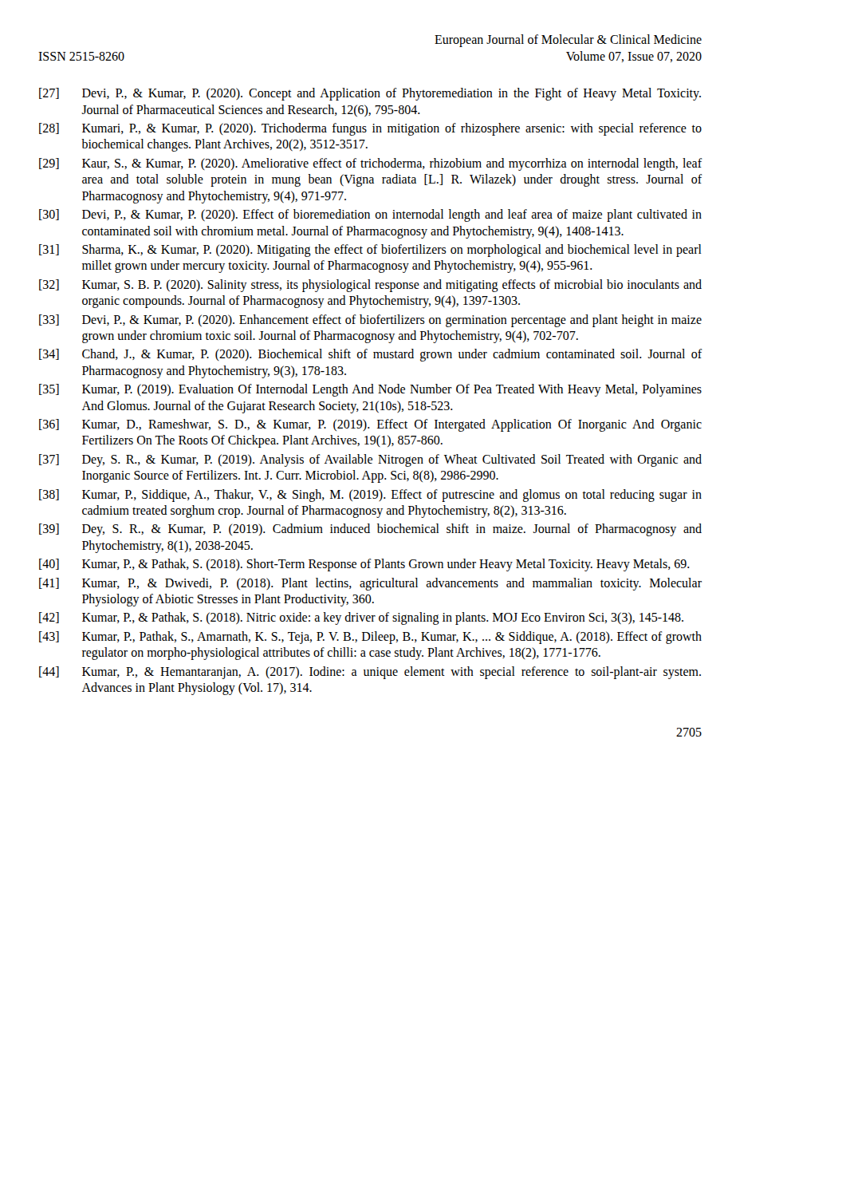European Journal of Molecular & Clinical Medicine ISSN 2515-8260 Volume 07, Issue 07, 2020
Devi, P., & Kumar, P. (2020). Concept and Application of Phytoremediation in the Fight of Heavy Metal Toxicity. Journal of Pharmaceutical Sciences and Research, 12(6), 795-804.
Kumari, P., & Kumar, P. (2020). Trichoderma fungus in mitigation of rhizosphere arsenic: with special reference to biochemical changes. Plant Archives, 20(2), 3512-3517.
Kaur, S., & Kumar, P. (2020). Ameliorative effect of trichoderma, rhizobium and mycorrhiza on internodal length, leaf area and total soluble protein in mung bean (Vigna radiata [L.] R. Wilazek) under drought stress. Journal of Pharmacognosy and Phytochemistry, 9(4), 971-977.
Devi, P., & Kumar, P. (2020). Effect of bioremediation on internodal length and leaf area of maize plant cultivated in contaminated soil with chromium metal. Journal of Pharmacognosy and Phytochemistry, 9(4), 1408-1413.
Sharma, K., & Kumar, P. (2020). Mitigating the effect of biofertilizers on morphological and biochemical level in pearl millet grown under mercury toxicity. Journal of Pharmacognosy and Phytochemistry, 9(4), 955-961.
Kumar, S. B. P. (2020). Salinity stress, its physiological response and mitigating effects of microbial bio inoculants and organic compounds. Journal of Pharmacognosy and Phytochemistry, 9(4), 1397-1303.
Devi, P., & Kumar, P. (2020). Enhancement effect of biofertilizers on germination percentage and plant height in maize grown under chromium toxic soil. Journal of Pharmacognosy and Phytochemistry, 9(4), 702-707.
Chand, J., & Kumar, P. (2020). Biochemical shift of mustard grown under cadmium contaminated soil. Journal of Pharmacognosy and Phytochemistry, 9(3), 178-183.
Kumar, P. (2019). Evaluation Of Internodal Length And Node Number Of Pea Treated With Heavy Metal, Polyamines And Glomus. Journal of the Gujarat Research Society, 21(10s), 518-523.
Kumar, D., Rameshwar, S. D., & Kumar, P. (2019). Effect Of Intergated Application Of Inorganic And Organic Fertilizers On The Roots Of Chickpea. Plant Archives, 19(1), 857-860.
Dey, S. R., & Kumar, P. (2019). Analysis of Available Nitrogen of Wheat Cultivated Soil Treated with Organic and Inorganic Source of Fertilizers. Int. J. Curr. Microbiol. App. Sci, 8(8), 2986-2990.
Kumar, P., Siddique, A., Thakur, V., & Singh, M. (2019). Effect of putrescine and glomus on total reducing sugar in cadmium treated sorghum crop. Journal of Pharmacognosy and Phytochemistry, 8(2), 313-316.
Dey, S. R., & Kumar, P. (2019). Cadmium induced biochemical shift in maize. Journal of Pharmacognosy and Phytochemistry, 8(1), 2038-2045.
Kumar, P., & Pathak, S. (2018). Short-Term Response of Plants Grown under Heavy Metal Toxicity. Heavy Metals, 69.
Kumar, P., & Dwivedi, P. (2018). Plant lectins, agricultural advancements and mammalian toxicity. Molecular Physiology of Abiotic Stresses in Plant Productivity, 360.
Kumar, P., & Pathak, S. (2018). Nitric oxide: a key driver of signaling in plants. MOJ Eco Environ Sci, 3(3), 145-148.
Kumar, P., Pathak, S., Amarnath, K. S., Teja, P. V. B., Dileep, B., Kumar, K., ... & Siddique, A. (2018). Effect of growth regulator on morpho-physiological attributes of chilli: a case study. Plant Archives, 18(2), 1771-1776.
Kumar, P., & Hemantaranjan, A. (2017). Iodine: a unique element with special reference to soil-plant-air system. Advances in Plant Physiology (Vol. 17), 314.
2705